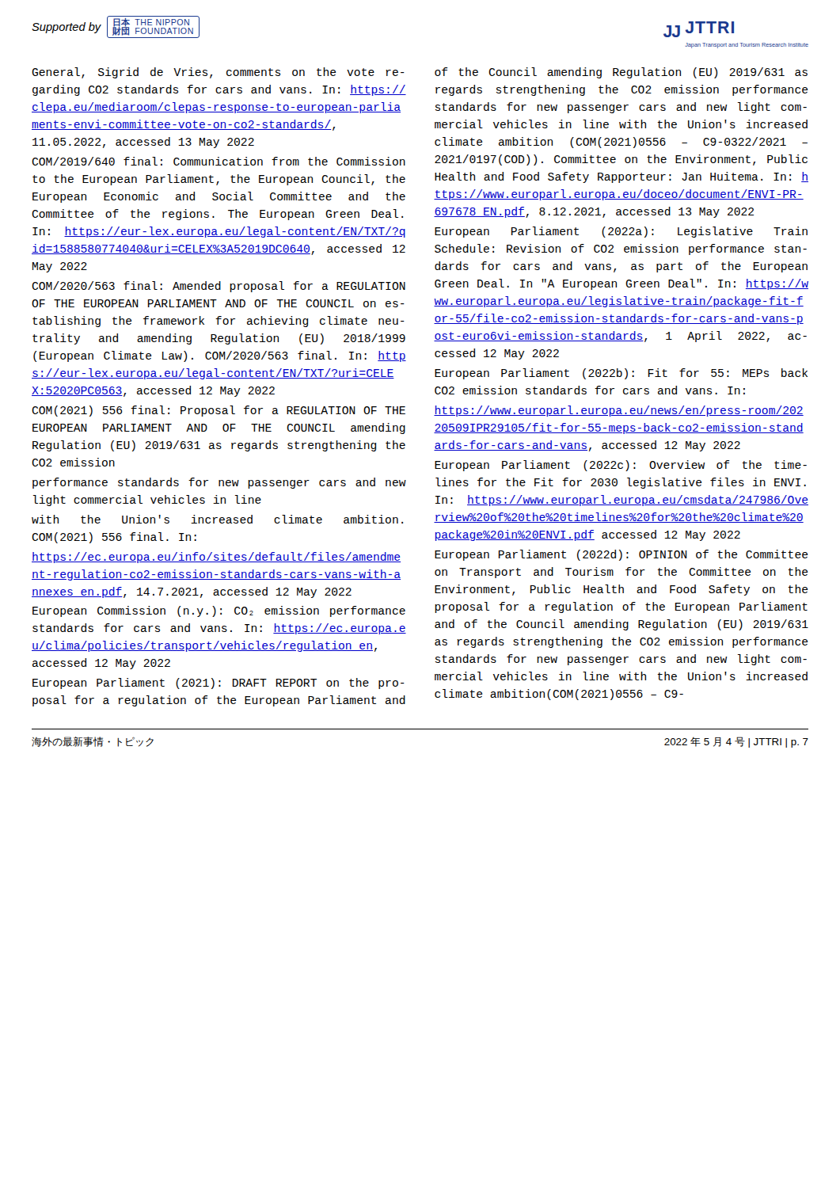Supported by 日本
財団 THE NIPPON
FOUNDATION
JJ JTTRI Japan Transport and Tourism Research Institute
General, Sigrid de Vries, comments on the vote regarding CO2 standards for cars and vans. In: https://clepa.eu/mediaroom/clepas-response-to-european-parliaments-envi-committee-vote-on-co2-standards/, 11.05.2022, accessed 13 May 2022
COM/2019/640 final: Communication from the Commission to the European Parliament, the European Council, the European Economic and Social Committee and the Committee of the regions. The European Green Deal. In: https://eur-lex.europa.eu/legal-content/EN/TXT/?qid=1588580774040&uri=CELEX%3A52019DC0640, accessed 12 May 2022
COM/2020/563 final: Amended proposal for a REGULATION OF THE EUROPEAN PARLIAMENT AND OF THE COUNCIL on establishing the framework for achieving climate neutrality and amending Regulation (EU) 2018/1999 (European Climate Law). COM/2020/563 final. In: https://eur-lex.europa.eu/legal-content/EN/TXT/?uri=CELEX:52020PC0563, accessed 12 May 2022
COM(2021) 556 final: Proposal for a REGULATION OF THE EUROPEAN PARLIAMENT AND OF THE COUNCIL amending Regulation (EU) 2019/631 as regards strengthening the CO2 emission
performance standards for new passenger cars and new light commercial vehicles in line
with the Union's increased climate ambition. COM(2021) 556 final. In:
https://ec.europa.eu/info/sites/default/files/amendment-regulation-co2-emission-standards-cars-vans-with-annexes_en.pdf, 14.7.2021, accessed 12 May 2022
European Commission (n.y.): CO₂ emission performance standards for cars and vans. In: https://ec.europa.eu/clima/policies/transport/vehicles/regulation_en, accessed 12 May 2022
European Parliament (2021): DRAFT REPORT on the proposal for a regulation of the European Parliament and of the Council amending Regulation (EU) 2019/631 as regards strengthening the CO2 emission performance standards for new passenger cars and new light commercial vehicles in line with the Union's increased climate ambition (COM(2021)0556 – C9-0322/2021 – 2021/0197(COD)). Committee on the Environment, Public Health and Food Safety Rapporteur: Jan Huitema. In: https://www.europarl.europa.eu/doceo/document/ENVI-PR-697678_EN.pdf, 8.12.2021, accessed 13 May 2022
European Parliament (2022a): Legislative Train Schedule: Revision of CO2 emission performance standards for cars and vans, as part of the European Green Deal. In "A European Green Deal". In: https://www.europarl.europa.eu/legislative-train/package-fit-for-55/file-co2-emission-standards-for-cars-and-vans-post-euro6vi-emission-standards, 1 April 2022, accessed 12 May 2022
European Parliament (2022b): Fit for 55: MEPs back CO2 emission standards for cars and vans. In:
https://www.europarl.europa.eu/news/en/press-room/20220509IPR29105/fit-for-55-meps-back-co2-emission-standards-for-cars-and-vans, accessed 12 May 2022
European Parliament (2022c): Overview of the timelines for the Fit for 2030 legislative files in ENVI. In: https://www.europarl.europa.eu/cmsdata/247986/Overview%20of%20the%20timelines%20for%20the%20climate%20package%20in%20ENVI.pdf accessed 12 May 2022
European Parliament (2022d): OPINION of the Committee on Transport and Tourism for the Committee on the Environment, Public Health and Food Safety on the proposal for a regulation of the European Parliament and of the Council amending Regulation (EU) 2019/631 as regards strengthening the CO2 emission performance standards for new passenger cars and new light commercial vehicles in line with the Union's increased climate ambition(COM(2021)0556 – C9-
海外の最新事情・トピック
2022 年 5 月 4 号 | JTTRI | p. 7